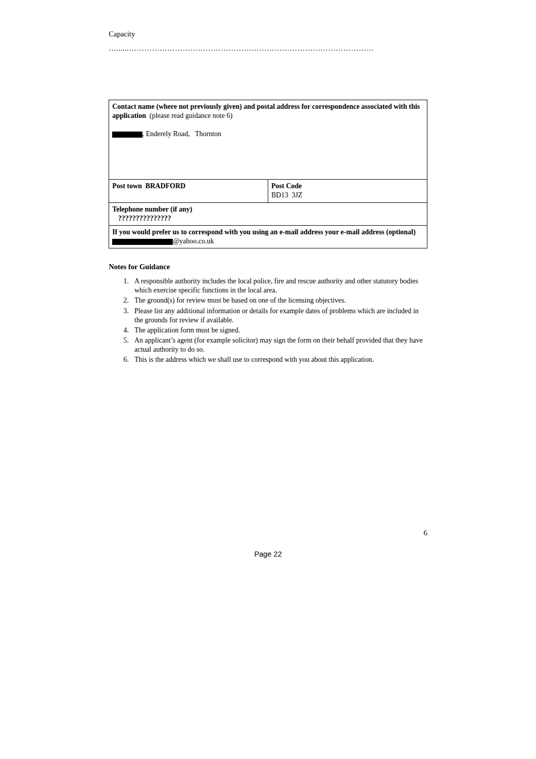Capacity
…......……………………………………………………………………………………
| Contact name (where not previously given) and postal address for correspondence associated with this application (please read guidance note 6) , Enderely Road, Thornton |
| Post town BRADFORD | Post Code BD13 3JZ |
| Telephone number (if any) ??????????????? |
| If you would prefer us to correspond with you using an e-mail address your e-mail address (optional) @yahoo.co.uk |
Notes for Guidance
A responsible authority includes the local police, fire and rescue authority and other statutory bodies which exercise specific functions in the local area.
The ground(s) for review must be based on one of the licensing objectives.
Please list any additional information or details for example dates of problems which are included in the grounds for review if available.
The application form must be signed.
An applicant’s agent (for example solicitor) may sign the form on their behalf provided that they have actual authority to do so.
This is the address which we shall use to correspond with you about this application.
6
Page 22